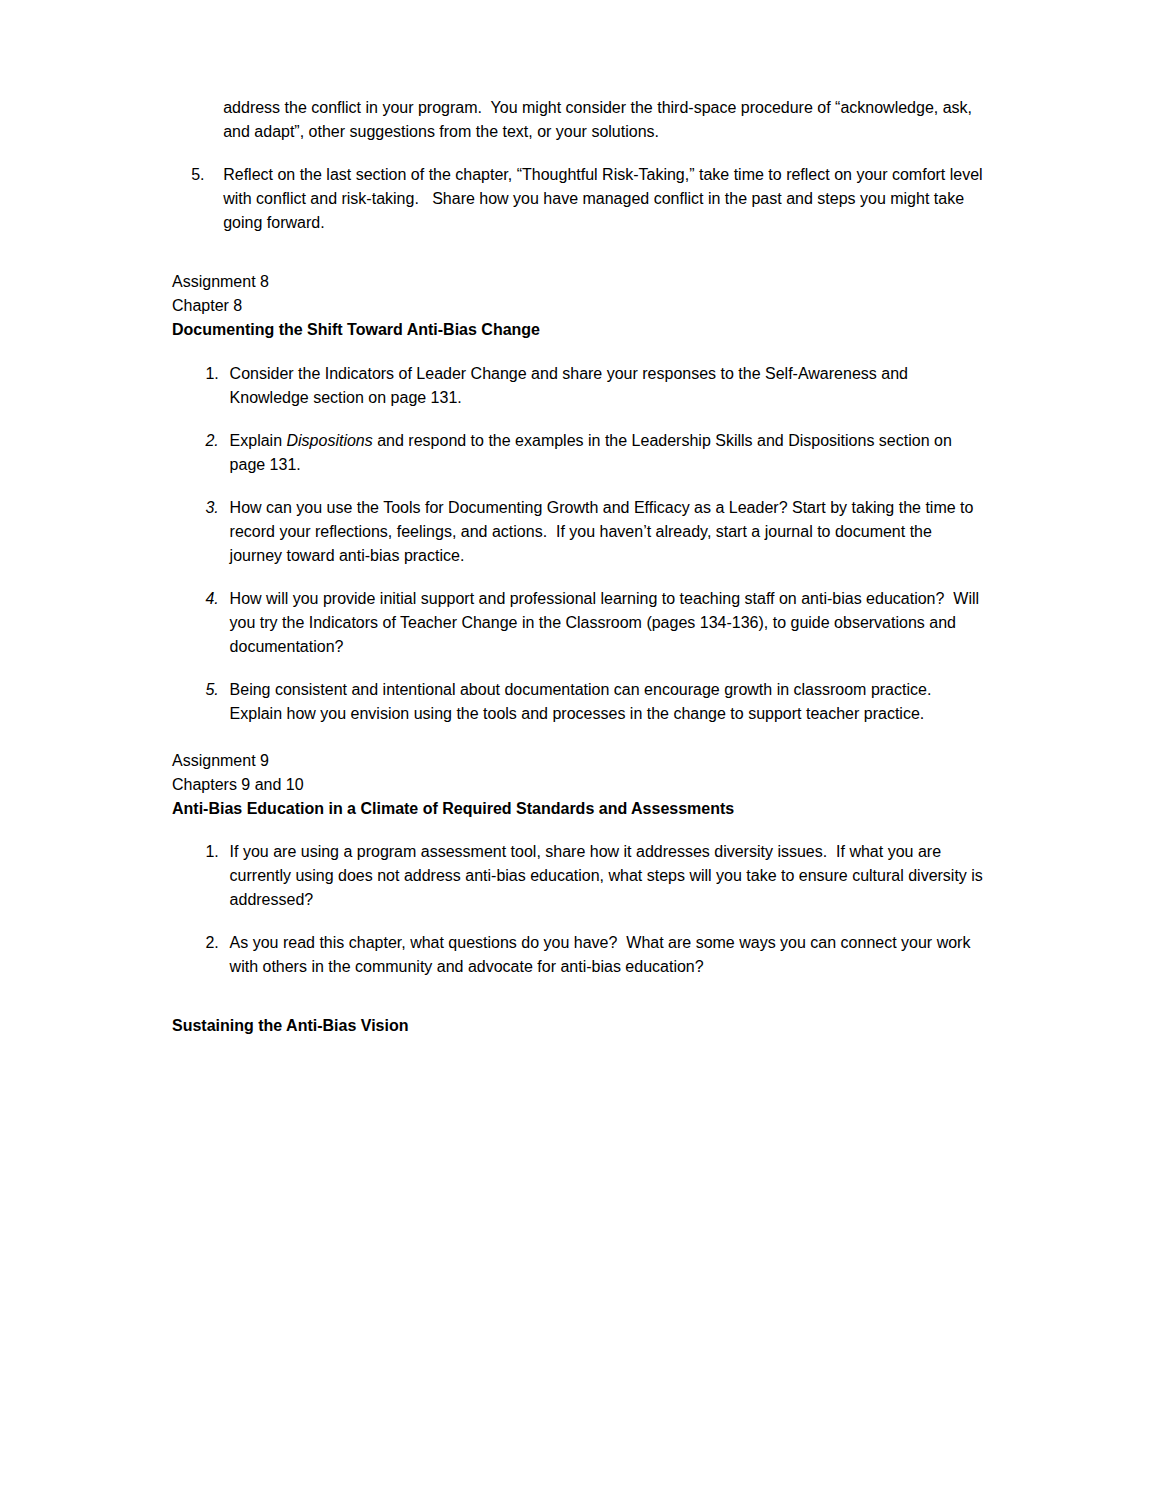address the conflict in your program. You might consider the third-space procedure of “acknowledge, ask, and adapt”, other suggestions from the text, or your solutions.
5. Reflect on the last section of the chapter, “Thoughtful Risk-Taking,” take time to reflect on your comfort level with conflict and risk-taking. Share how you have managed conflict in the past and steps you might take going forward.
Assignment 8
Chapter 8
Documenting the Shift Toward Anti-Bias Change
Consider the Indicators of Leader Change and share your responses to the Self-Awareness and Knowledge section on page 131.
Explain Dispositions and respond to the examples in the Leadership Skills and Dispositions section on page 131.
How can you use the Tools for Documenting Growth and Efficacy as a Leader? Start by taking the time to record your reflections, feelings, and actions. If you haven’t already, start a journal to document the journey toward anti-bias practice.
How will you provide initial support and professional learning to teaching staff on anti-bias education? Will you try the Indicators of Teacher Change in the Classroom (pages 134-136), to guide observations and documentation?
Being consistent and intentional about documentation can encourage growth in classroom practice. Explain how you envision using the tools and processes in the change to support teacher practice.
Assignment 9
Chapters 9 and 10
Anti-Bias Education in a Climate of Required Standards and Assessments
If you are using a program assessment tool, share how it addresses diversity issues. If what you are currently using does not address anti-bias education, what steps will you take to ensure cultural diversity is addressed?
As you read this chapter, what questions do you have? What are some ways you can connect your work with others in the community and advocate for anti-bias education?
Sustaining the Anti-Bias Vision